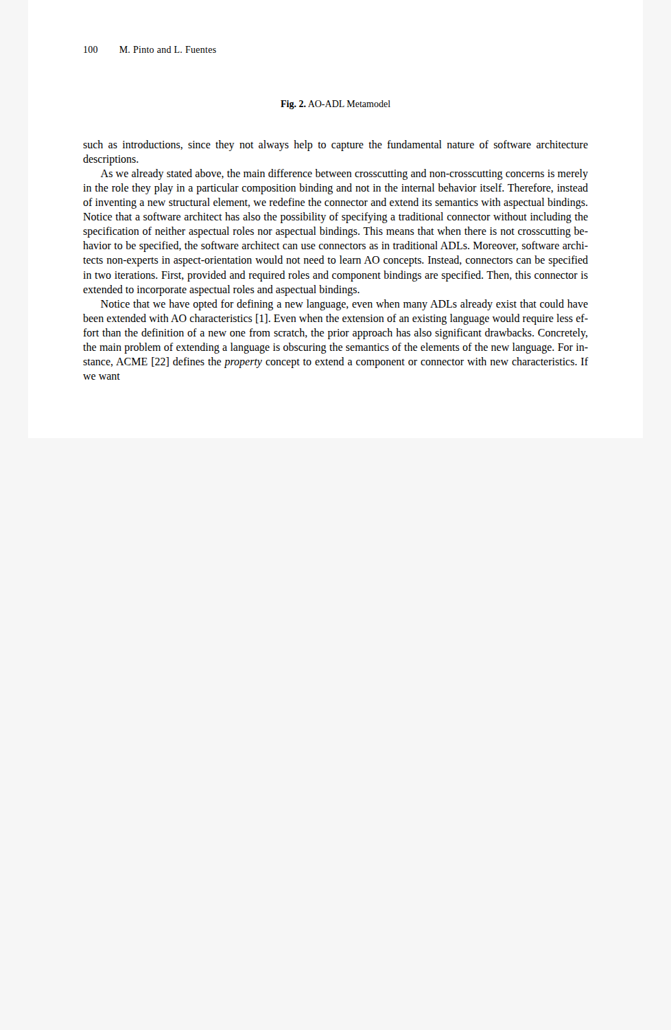100 M. Pinto and L. Fuentes
Fig. 2. AO-ADL Metamodel
such as introductions, since they not always help to capture the fundamental nature of software architecture descriptions.
As we already stated above, the main difference between crosscutting and non-crosscutting concerns is merely in the role they play in a particular composition binding and not in the internal behavior itself. Therefore, instead of inventing a new structural element, we redefine the connector and extend its semantics with aspectual bindings. Notice that a software architect has also the possibility of specifying a traditional connector without including the specification of neither aspectual roles nor aspectual bindings. This means that when there is not crosscutting behavior to be specified, the software architect can use connectors as in traditional ADLs. Moreover, software architects non-experts in aspect-orientation would not need to learn AO concepts. Instead, connectors can be specified in two iterations. First, provided and required roles and component bindings are specified. Then, this connector is extended to incorporate aspectual roles and aspectual bindings.
Notice that we have opted for defining a new language, even when many ADLs already exist that could have been extended with AO characteristics [1]. Even when the extension of an existing language would require less effort than the definition of a new one from scratch, the prior approach has also significant drawbacks. Concretely, the main problem of extending a language is obscuring the semantics of the elements of the new language. For instance, ACME [22] defines the property concept to extend a component or connector with new characteristics. If we want